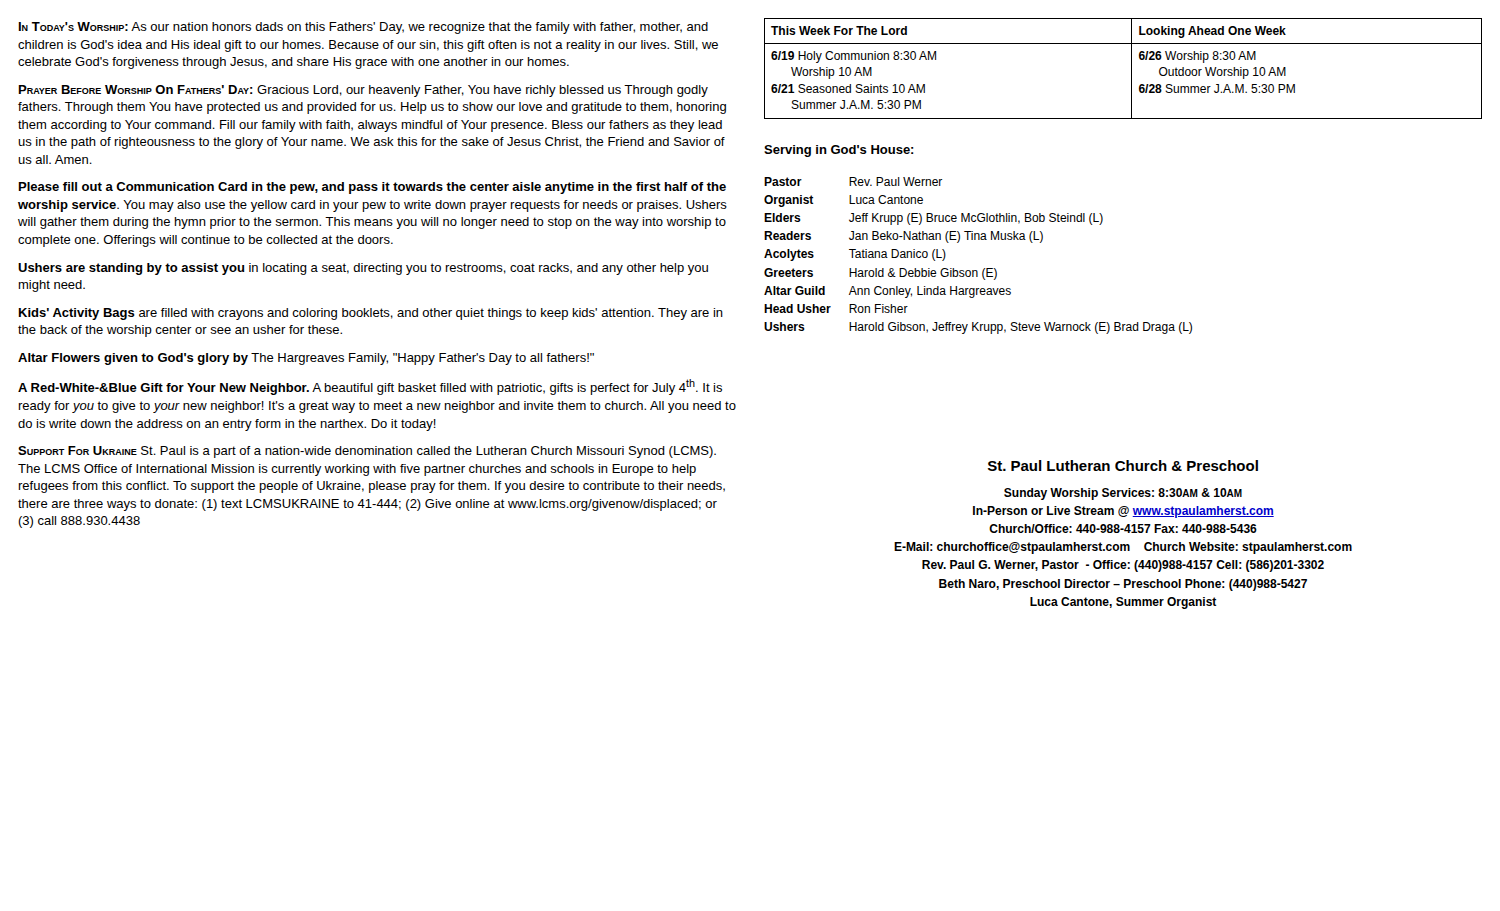In Today's Worship: As our nation honors dads on this Fathers' Day, we recognize that the family with father, mother, and children is God's idea and His ideal gift to our homes. Because of our sin, this gift often is not a reality in our lives. Still, we celebrate God's forgiveness through Jesus, and share His grace with one another in our homes.
Prayer Before Worship On Fathers' Day: Gracious Lord, our heavenly Father, You have richly blessed us Through godly fathers. Through them You have protected us and provided for us. Help us to show our love and gratitude to them, honoring them according to Your command. Fill our family with faith, always mindful of Your presence. Bless our fathers as they lead us in the path of righteousness to the glory of Your name. We ask this for the sake of Jesus Christ, the Friend and Savior of us all. Amen.
Please fill out a Communication Card in the pew, and pass it towards the center aisle anytime in the first half of the worship service. You may also use the yellow card in your pew to write down prayer requests for needs or praises. Ushers will gather them during the hymn prior to the sermon. This means you will no longer need to stop on the way into worship to complete one. Offerings will continue to be collected at the doors.
Ushers are standing by to assist you in locating a seat, directing you to restrooms, coat racks, and any other help you might need.
Kids' Activity Bags are filled with crayons and coloring booklets, and other quiet things to keep kids' attention. They are in the back of the worship center or see an usher for these.
Altar Flowers given to God's glory by The Hargreaves Family, "Happy Father's Day to all fathers!"
A Red-White-&Blue Gift for Your New Neighbor. A beautiful gift basket filled with patriotic, gifts is perfect for July 4th. It is ready for you to give to your new neighbor! It's a great way to meet a new neighbor and invite them to church. All you need to do is write down the address on an entry form in the narthex. Do it today!
Support For Ukraine St. Paul is a part of a nation-wide denomination called the Lutheran Church Missouri Synod (LCMS). The LCMS Office of International Mission is currently working with five partner churches and schools in Europe to help refugees from this conflict. To support the people of Ukraine, please pray for them. If you desire to contribute to their needs, there are three ways to donate: (1) text LCMSUKRAINE to 41-444; (2) Give online at www.lcms.org/givenow/displaced; or (3) call 888.930.4438
| This Week For The Lord | Looking Ahead One Week |
| --- | --- |
| 6/19 Holy Communion 8:30 AM Worship 10 AM 6/21 Seasoned Saints 10 AM Summer J.A.M. 5:30 PM | 6/26 Worship 8:30 AM Outdoor Worship 10 AM 6/28 Summer J.A.M. 5:30 PM |
Serving in God's House:
| Pastor | Rev. Paul Werner |
| Organist | Luca Cantone |
| Elders | Jeff Krupp (E) Bruce McGlothlin, Bob Steindl (L) |
| Readers | Jan Beko-Nathan (E) Tina Muska (L) |
| Acolytes | Tatiana Danico (L) |
| Greeters | Harold & Debbie Gibson (E) |
| Altar Guild | Ann Conley, Linda Hargreaves |
| Head Usher | Ron Fisher |
| Ushers | Harold Gibson, Jeffrey Krupp, Steve Warnock (E) Brad Draga (L) |
St. Paul Lutheran Church & Preschool
Sunday Worship Services: 8:30AM & 10AM
In-Person or Live Stream @ www.stpaulamherst.com
Church/Office: 440-988-4157 Fax: 440-988-5436
E-Mail: churchoffice@stpaulamherst.com Church Website: stpaulamherst.com
Rev. Paul G. Werner, Pastor - Office: (440)988-4157 Cell: (586)201-3302
Beth Naro, Preschool Director – Preschool Phone: (440)988-5427
Luca Cantone, Summer Organist